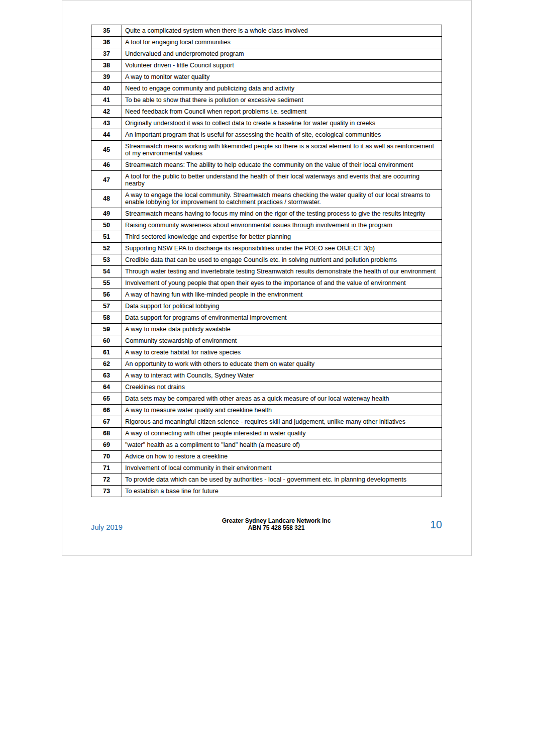| 35 | Quite a complicated system when there is a whole class involved |
| 36 | A tool for engaging local communities |
| 37 | Undervalued and underpromoted program |
| 38 | Volunteer driven - little Council support |
| 39 | A way to monitor water quality |
| 40 | Need to engage community and publicizing data and activity |
| 41 | To be able to show that there is pollution or excessive sediment |
| 42 | Need feedback from Council when report problems i.e. sediment |
| 43 | Originally understood it was to collect data to create a baseline for water quality in creeks |
| 44 | An important program that is useful for assessing the health of site, ecological communities |
| 45 | Streamwatch means working with likeminded people so there is a social element to it as well as reinforcement of my environmental values |
| 46 | Streamwatch means: The ability to help educate the community on the value of their local environment |
| 47 | A tool for the public to better understand the health of their local waterways and events that are occurring nearby |
| 48 | A way to engage the local community. Streamwatch means checking the water quality of our local streams to enable lobbying for improvement to catchment practices / stormwater. |
| 49 | Streamwatch means having to focus my mind on the rigor of the testing process to give the results integrity |
| 50 | Raising community awareness about environmental issues through involvement in the program |
| 51 | Third sectored knowledge and expertise for better planning |
| 52 | Supporting NSW EPA to discharge its responsibilities under the POEO see OBJECT 3(b) |
| 53 | Credible data that can be used to engage Councils etc. in solving nutrient and pollution problems |
| 54 | Through water testing and invertebrate testing Streamwatch results demonstrate the health of our environment |
| 55 | Involvement of young people that open their eyes to the importance of and the value of environment |
| 56 | A way of having fun with like-minded people in the environment |
| 57 | Data support for political lobbying |
| 58 | Data support for programs of environmental improvement |
| 59 | A way to make data publicly available |
| 60 | Community stewardship of environment |
| 61 | A way to create habitat for native species |
| 62 | An opportunity to work with others to educate them on water quality |
| 63 | A way to interact with Councils, Sydney Water |
| 64 | Creeklines not drains |
| 65 | Data sets may be compared with other areas as a quick measure of our local waterway health |
| 66 | A way to measure water quality and creekline health |
| 67 | Rigorous and meaningful citizen science - requires skill and judgement, unlike many other initiatives |
| 68 | A way of connecting with other people interested in water quality |
| 69 | "water" health as a compliment to "land" health (a measure of) |
| 70 | Advice on how to restore a creekline |
| 71 | Involvement of local community in their environment |
| 72 | To provide data which can be used by authorities - local - government etc. in planning developments |
| 73 | To establish a base line for future |
July 2019
Greater Sydney Landcare Network Inc
ABN 75 428 558 321
10